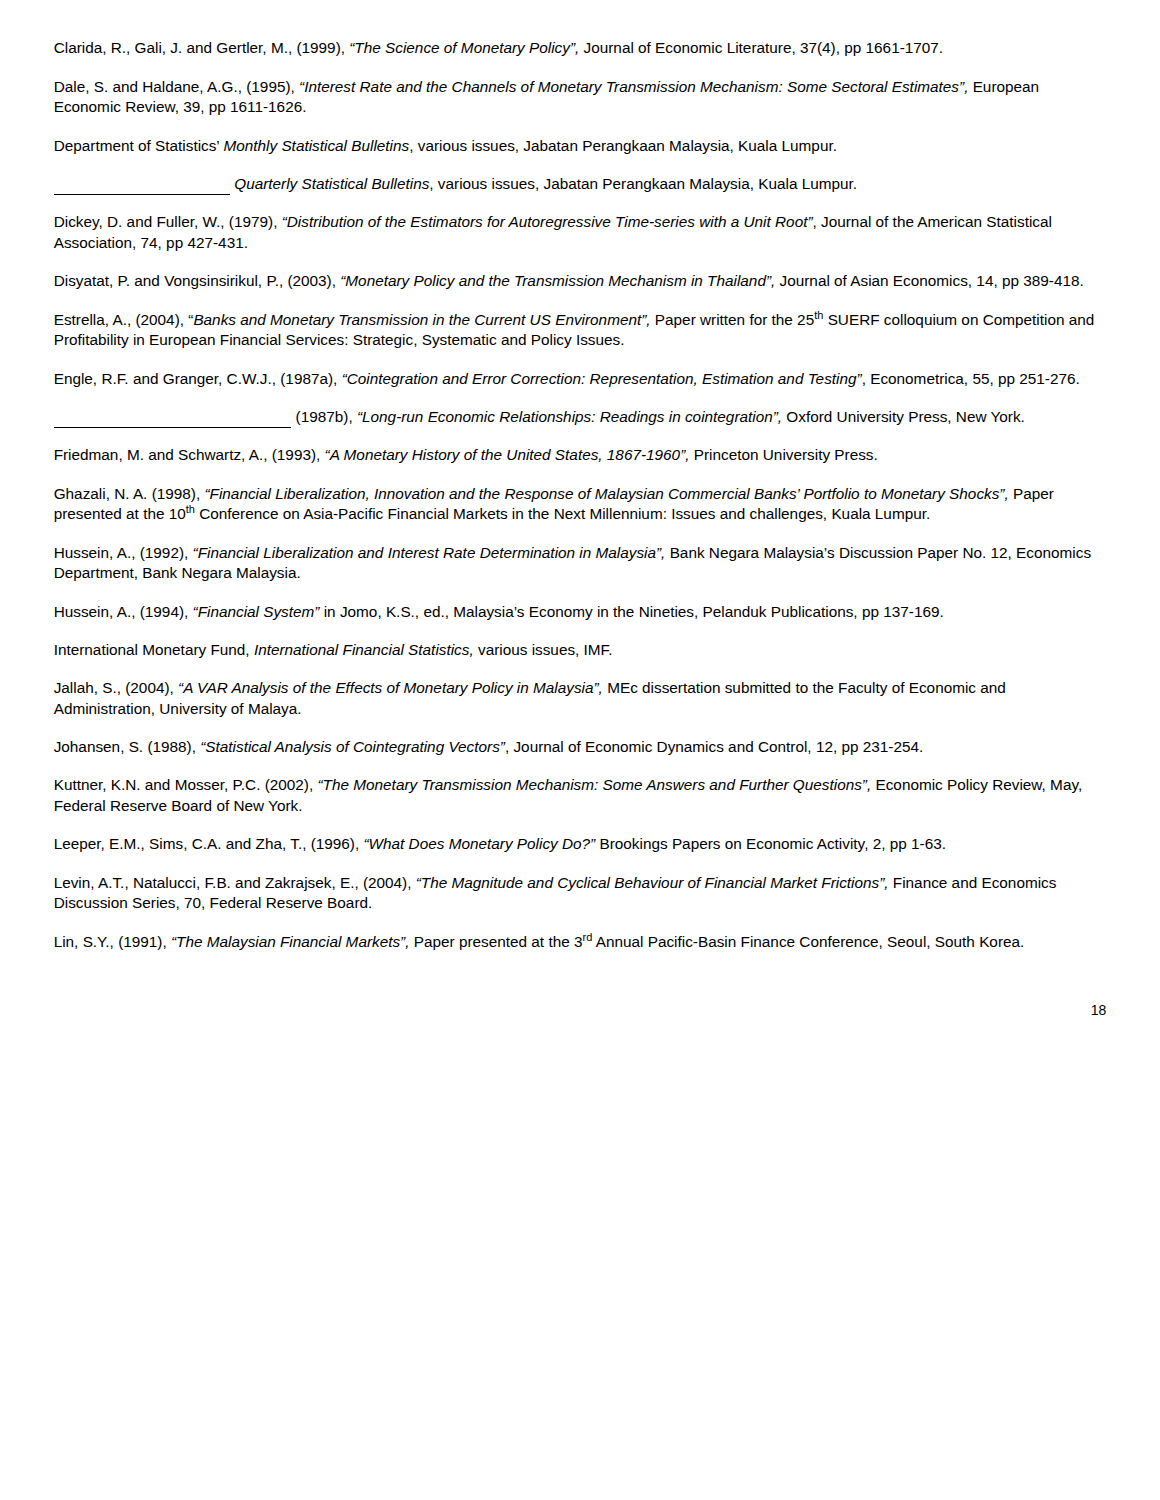Clarida, R., Gali, J. and Gertler, M., (1999), “The Science of Monetary Policy”, Journal of Economic Literature, 37(4), pp 1661-1707.
Dale, S. and Haldane, A.G., (1995), “Interest Rate and the Channels of Monetary Transmission Mechanism: Some Sectoral Estimates”, European Economic Review, 39, pp 1611-1626.
Department of Statistics’ Monthly Statistical Bulletins, various issues, Jabatan Perangkaan Malaysia, Kuala Lumpur.
Quarterly Statistical Bulletins, various issues, Jabatan Perangkaan Malaysia, Kuala Lumpur.
Dickey, D. and Fuller, W., (1979), “Distribution of the Estimators for Autoregressive Time-series with a Unit Root”, Journal of the American Statistical Association, 74, pp 427-431.
Disyatat, P. and Vongsinsirikul, P., (2003), “Monetary Policy and the Transmission Mechanism in Thailand”, Journal of Asian Economics, 14, pp 389-418.
Estrella, A., (2004), “Banks and Monetary Transmission in the Current US Environment”, Paper written for the 25th SUERF colloquium on Competition and Profitability in European Financial Services: Strategic, Systematic and Policy Issues.
Engle, R.F. and Granger, C.W.J., (1987a), “Cointegration and Error Correction: Representation, Estimation and Testing”, Econometrica, 55, pp 251-276.
(1987b), “Long-run Economic Relationships: Readings in cointegration”, Oxford University Press, New York.
Friedman, M. and Schwartz, A., (1993), “A Monetary History of the United States, 1867-1960”, Princeton University Press.
Ghazali, N. A. (1998), “Financial Liberalization, Innovation and the Response of Malaysian Commercial Banks’ Portfolio to Monetary Shocks”, Paper presented at the 10th Conference on Asia-Pacific Financial Markets in the Next Millennium: Issues and challenges, Kuala Lumpur.
Hussein, A., (1992), “Financial Liberalization and Interest Rate Determination in Malaysia”, Bank Negara Malaysia’s Discussion Paper No. 12, Economics Department, Bank Negara Malaysia.
Hussein, A., (1994), “Financial System” in Jomo, K.S., ed., Malaysia’s Economy in the Nineties, Pelanduk Publications, pp 137-169.
International Monetary Fund, International Financial Statistics, various issues, IMF.
Jallah, S., (2004), “A VAR Analysis of the Effects of Monetary Policy in Malaysia”, MEc dissertation submitted to the Faculty of Economic and Administration, University of Malaya.
Johansen, S. (1988), “Statistical Analysis of Cointegrating Vectors”, Journal of Economic Dynamics and Control, 12, pp 231-254.
Kuttner, K.N. and Mosser, P.C. (2002), “The Monetary Transmission Mechanism: Some Answers and Further Questions”, Economic Policy Review, May, Federal Reserve Board of New York.
Leeper, E.M., Sims, C.A. and Zha, T., (1996), “What Does Monetary Policy Do?” Brookings Papers on Economic Activity, 2, pp 1-63.
Levin, A.T., Natalucci, F.B. and Zakrajsek, E., (2004), “The Magnitude and Cyclical Behaviour of Financial Market Frictions”, Finance and Economics Discussion Series, 70, Federal Reserve Board.
Lin, S.Y., (1991), “The Malaysian Financial Markets”, Paper presented at the 3rd Annual Pacific-Basin Finance Conference, Seoul, South Korea.
18